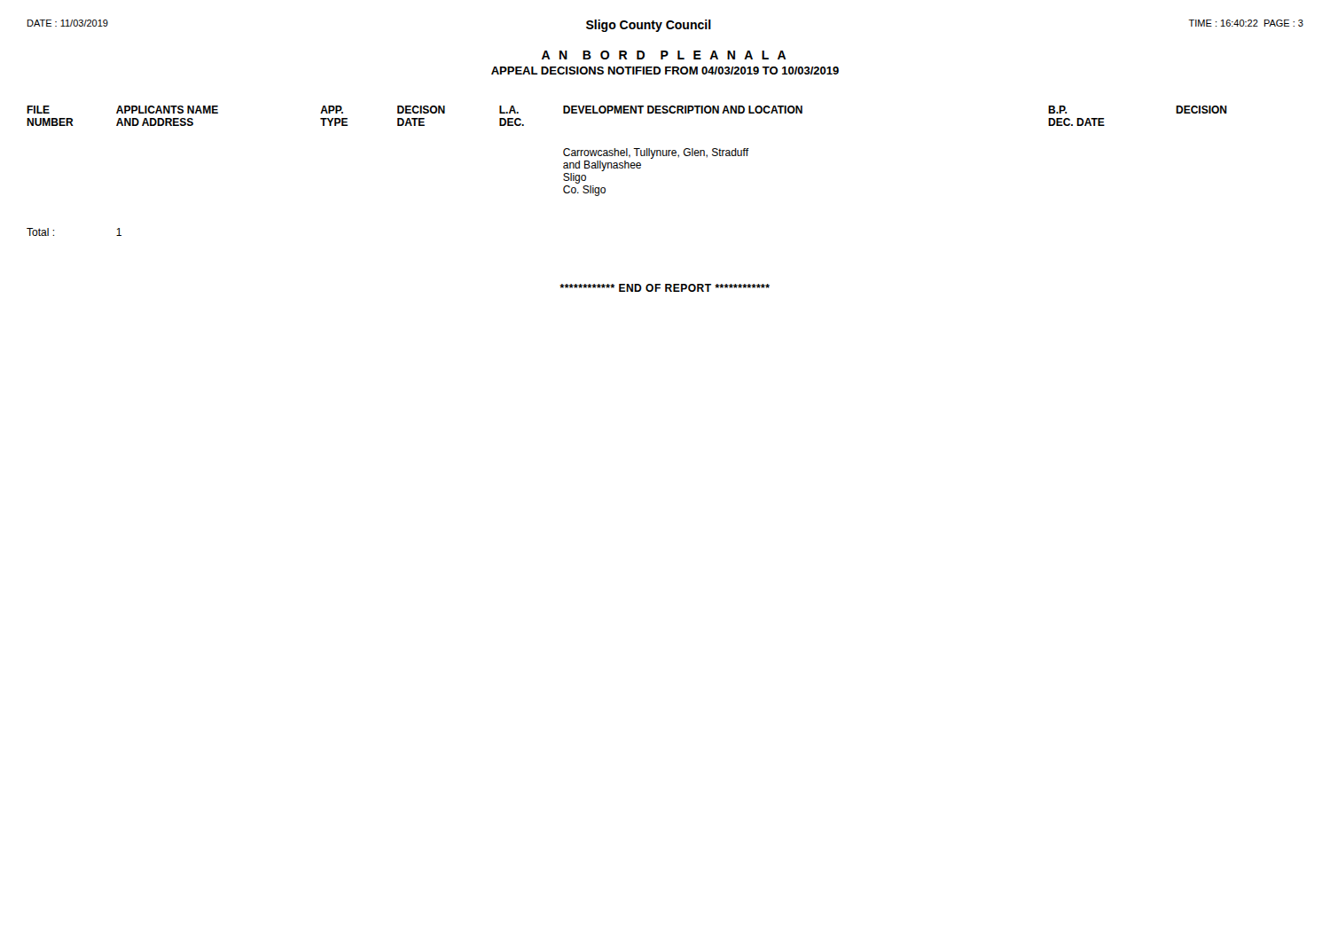DATE : 11/03/2019
Sligo County Council
TIME : 16:40:22 PAGE : 3
A N B O R D P L E A N A L A
APPEAL DECISIONS NOTIFIED FROM 04/03/2019 TO 10/03/2019
| FILE NUMBER | APPLICANTS NAME AND ADDRESS | APP. TYPE | DECISON DATE | L.A. DEC. | DEVELOPMENT DESCRIPTION AND LOCATION | B.P. DEC. DATE | DECISION |
| --- | --- | --- | --- | --- | --- | --- | --- |
| | | | | | Carrowcashel, Tullynure, Glen, Straduff and Ballynashee Sligo Co. Sligo | | |
| Total : | 1 | |
************ END OF REPORT ************